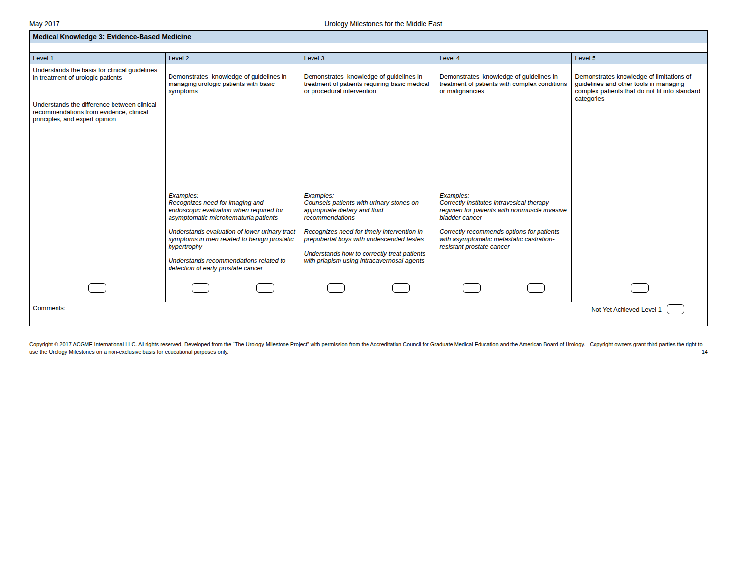May 2017
Urology Milestones for the Middle East
| Medical Knowledge 3: Evidence-Based Medicine |
| Level 1 | Level 2 | Level 3 | Level 4 | Level 5 |
| Understands the basis for clinical guidelines in treatment of urologic patients Understands the difference between clinical recommendations from evidence, clinical principles, and expert opinion | Demonstrates knowledge of guidelines in managing urologic patients with basic symptoms Examples: Recognizes need for imaging and endoscopic evaluation when required for asymptomatic microhematuria patients Understands evaluation of lower urinary tract symptoms in men related to benign prostatic hypertrophy Understands recommendations related to detection of early prostate cancer | Demonstrates knowledge of guidelines in treatment of patients requiring basic medical or procedural intervention Examples: Counsels patients with urinary stones on appropriate dietary and fluid recommendations Recognizes need for timely intervention in prepubertal boys with undescended testes Understands how to correctly treat patients with priapism using intracavernosal agents | Demonstrates knowledge of guidelines in treatment of patients with complex conditions or malignancies Examples: Correctly institutes intravesical therapy regimen for patients with nonmuscle invasive bladder cancer Correctly recommends options for patients with asymptomatic metastatic castration-resistant prostate cancer | Demonstrates knowledge of limitations of guidelines and other tools in managing complex patients that do not fit into standard categories |
| Comments: Not Yet Achieved Level 1 |
Copyright © 2017 ACGME International LLC. All rights reserved. Developed from the “The Urology Milestone Project” with permission from the Accreditation Council for Graduate Medical Education and the American Board of Urology. Copyright owners grant third parties the right to use the Urology Milestones on a non-exclusive basis for educational purposes only. 14